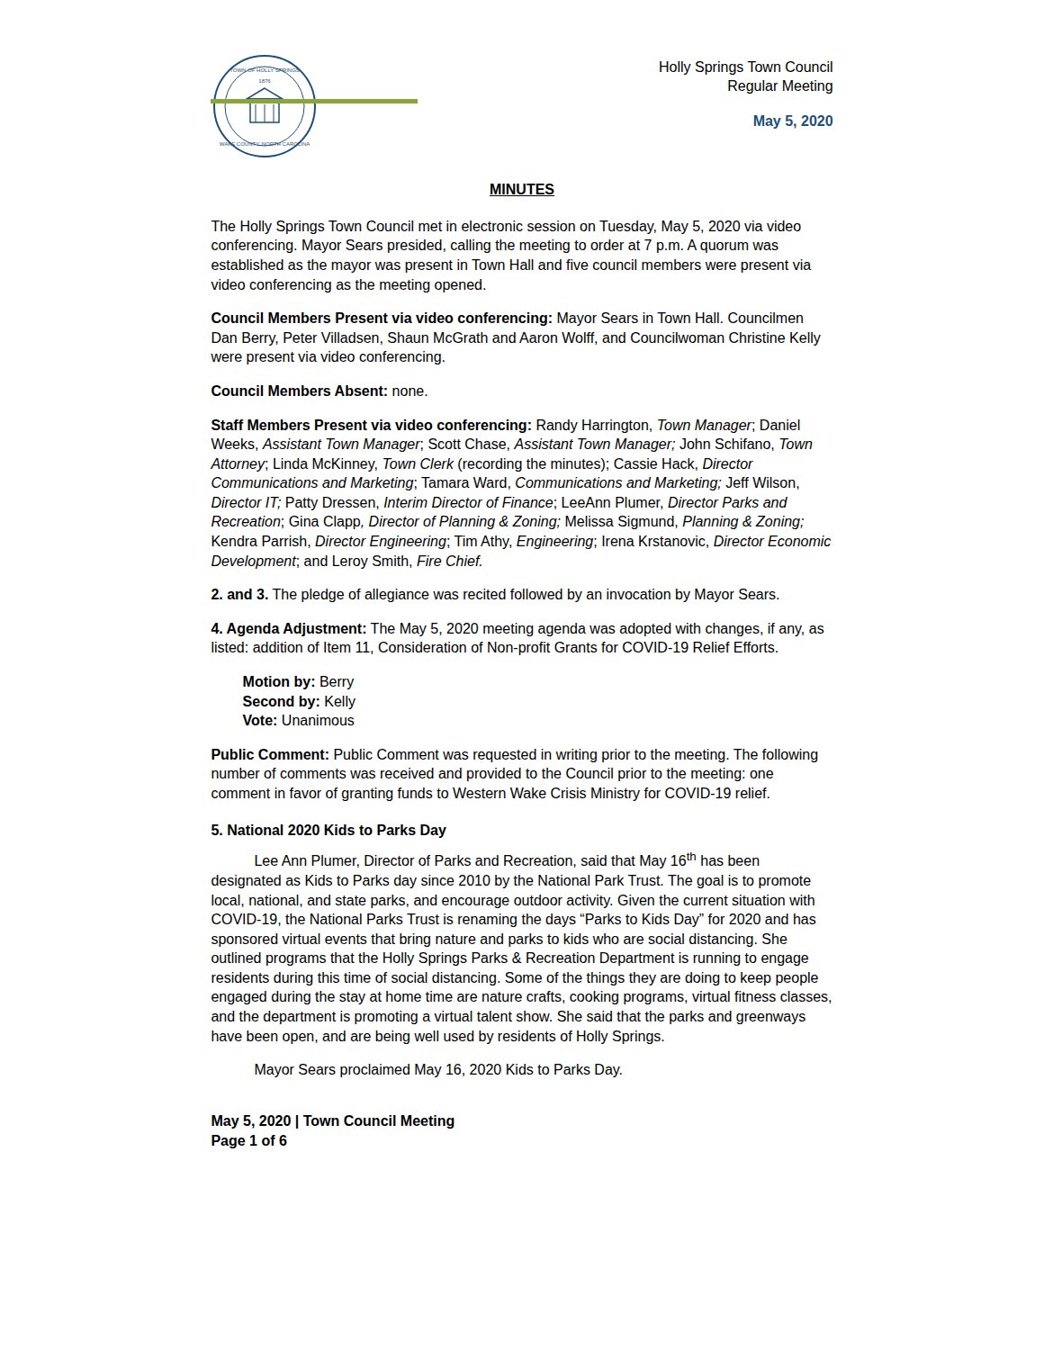TOWN OF HOLLY SPRINGS 1876 WAKE COUNTY, NORTH CAROLINA
Holly Springs Town Council Regular Meeting
May 5, 2020
MINUTES
The Holly Springs Town Council met in electronic session on Tuesday, May 5, 2020 via video conferencing. Mayor Sears presided, calling the meeting to order at 7 p.m. A quorum was established as the mayor was present in Town Hall and five council members were present via video conferencing as the meeting opened.
Council Members Present via video conferencing: Mayor Sears in Town Hall. Councilmen Dan Berry, Peter Villadsen, Shaun McGrath and Aaron Wolff, and Councilwoman Christine Kelly were present via video conferencing.
Council Members Absent: none.
Staff Members Present via video conferencing: Randy Harrington, Town Manager; Daniel Weeks, Assistant Town Manager; Scott Chase, Assistant Town Manager; John Schifano, Town Attorney; Linda McKinney, Town Clerk (recording the minutes); Cassie Hack, Director Communications and Marketing; Tamara Ward, Communications and Marketing; Jeff Wilson, Director IT; Patty Dressen, Interim Director of Finance; LeeAnn Plumer, Director Parks and Recreation; Gina Clapp, Director of Planning & Zoning; Melissa Sigmund, Planning & Zoning; Kendra Parrish, Director Engineering; Tim Athy, Engineering; Irena Krstanovic, Director Economic Development; and Leroy Smith, Fire Chief.
2. and 3. The pledge of allegiance was recited followed by an invocation by Mayor Sears.
4. Agenda Adjustment: The May 5, 2020 meeting agenda was adopted with changes, if any, as listed: addition of Item 11, Consideration of Non-profit Grants for COVID-19 Relief Efforts.
Motion by: Berry
Second by: Kelly
Vote: Unanimous
Public Comment: Public Comment was requested in writing prior to the meeting. The following number of comments was received and provided to the Council prior to the meeting: one comment in favor of granting funds to Western Wake Crisis Ministry for COVID-19 relief.
5. National 2020 Kids to Parks Day
Lee Ann Plumer, Director of Parks and Recreation, said that May 16th has been designated as Kids to Parks day since 2010 by the National Park Trust. The goal is to promote local, national, and state parks, and encourage outdoor activity. Given the current situation with COVID-19, the National Parks Trust is renaming the days “Parks to Kids Day” for 2020 and has sponsored virtual events that bring nature and parks to kids who are social distancing. She outlined programs that the Holly Springs Parks & Recreation Department is running to engage residents during this time of social distancing. Some of the things they are doing to keep people engaged during the stay at home time are nature crafts, cooking programs, virtual fitness classes, and the department is promoting a virtual talent show. She said that the parks and greenways have been open, and are being well used by residents of Holly Springs.
Mayor Sears proclaimed May 16, 2020 Kids to Parks Day.
May 5, 2020 | Town Council Meeting
Page 1 of 6